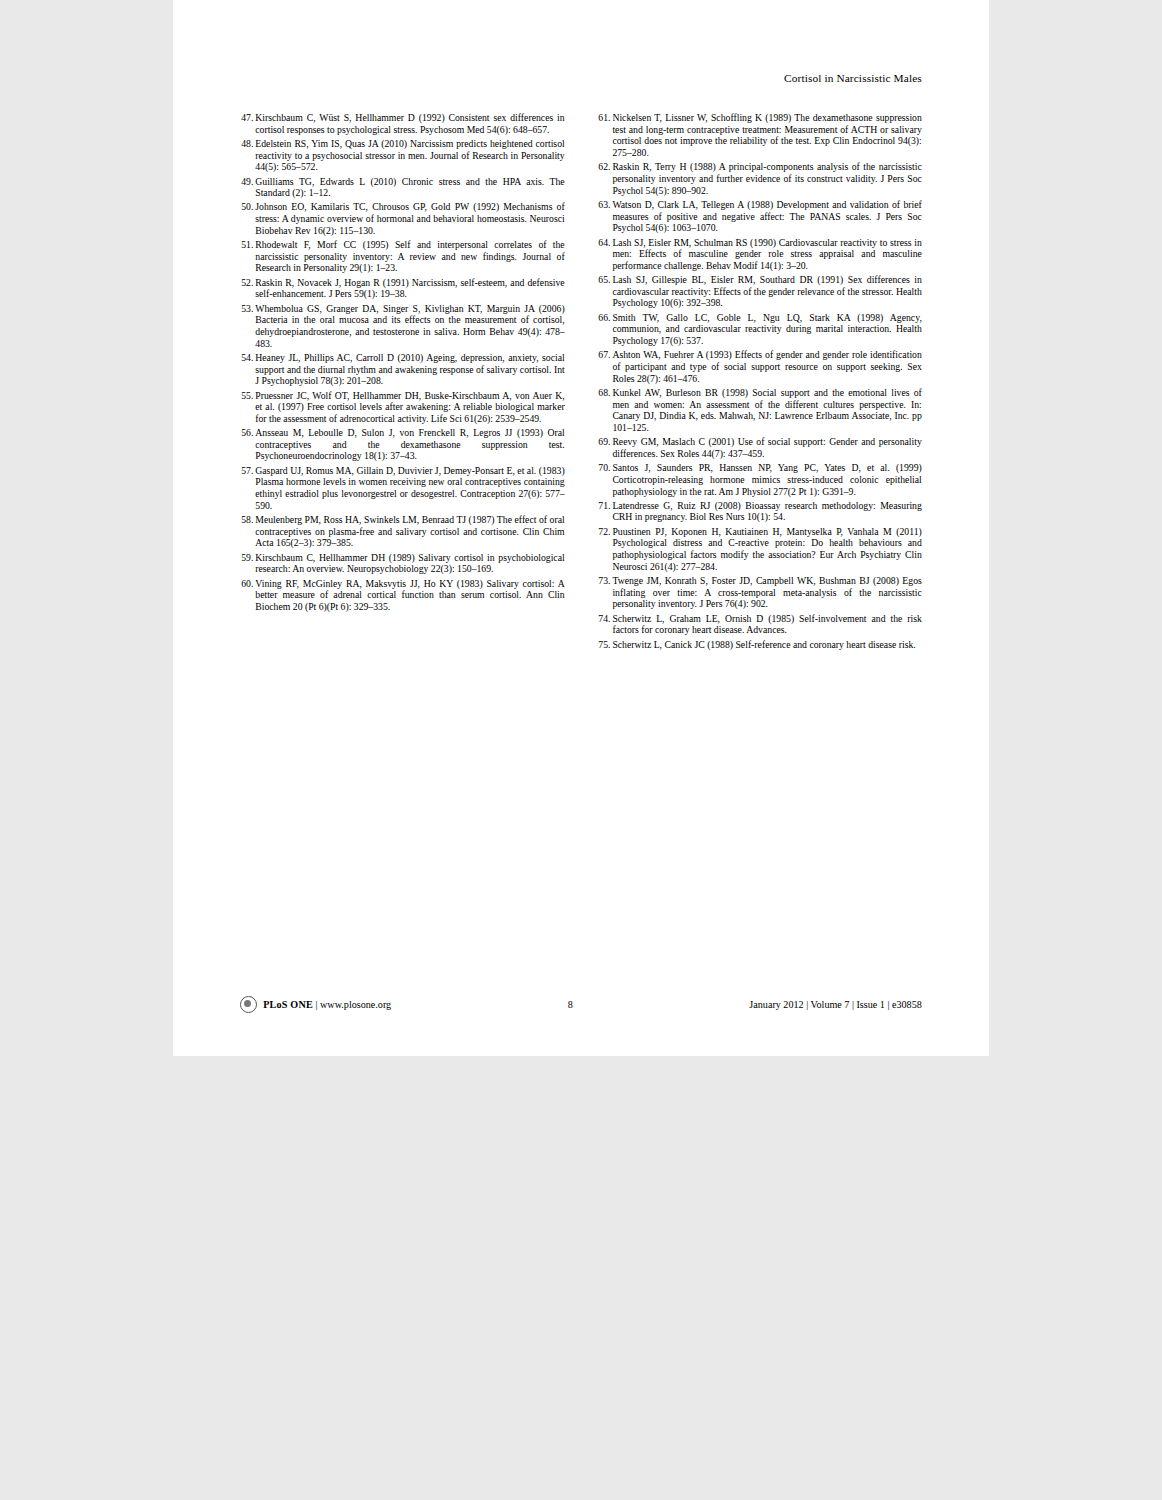Cortisol in Narcissistic Males
47. Kirschbaum C, Wüst S, Hellhammer D (1992) Consistent sex differences in cortisol responses to psychological stress. Psychosom Med 54(6): 648–657.
48. Edelstein RS, Yim IS, Quas JA (2010) Narcissism predicts heightened cortisol reactivity to a psychosocial stressor in men. Journal of Research in Personality 44(5): 565–572.
49. Guilliams TG, Edwards L (2010) Chronic stress and the HPA axis. The Standard (2): 1–12.
50. Johnson EO, Kamilaris TC, Chrousos GP, Gold PW (1992) Mechanisms of stress: A dynamic overview of hormonal and behavioral homeostasis. Neurosci Biobehav Rev 16(2): 115–130.
51. Rhodewalt F, Morf CC (1995) Self and interpersonal correlates of the narcissistic personality inventory: A review and new findings. Journal of Research in Personality 29(1): 1–23.
52. Raskin R, Novacek J, Hogan R (1991) Narcissism, self-esteem, and defensive self-enhancement. J Pers 59(1): 19–38.
53. Whembolua GS, Granger DA, Singer S, Kivlighan KT, Marguin JA (2006) Bacteria in the oral mucosa and its effects on the measurement of cortisol, dehydroepiandrosterone, and testosterone in saliva. Horm Behav 49(4): 478–483.
54. Heaney JL, Phillips AC, Carroll D (2010) Ageing, depression, anxiety, social support and the diurnal rhythm and awakening response of salivary cortisol. Int J Psychophysiol 78(3): 201–208.
55. Pruessner JC, Wolf OT, Hellhammer DH, Buske-Kirschbaum A, von Auer K, et al. (1997) Free cortisol levels after awakening: A reliable biological marker for the assessment of adrenocortical activity. Life Sci 61(26): 2539–2549.
56. Ansseau M, Leboulle D, Sulon J, von Frenckell R, Legros JJ (1993) Oral contraceptives and the dexamethasone suppression test. Psychoneuroendocrinology 18(1): 37–43.
57. Gaspard UJ, Romus MA, Gillain D, Duvivier J, Demey-Ponsart E, et al. (1983) Plasma hormone levels in women receiving new oral contraceptives containing ethinyl estradiol plus levonorgestrel or desogestrel. Contraception 27(6): 577–590.
58. Meulenberg PM, Ross HA, Swinkels LM, Benraad TJ (1987) The effect of oral contraceptives on plasma-free and salivary cortisol and cortisone. Clin Chim Acta 165(2–3): 379–385.
59. Kirschbaum C, Hellhammer DH (1989) Salivary cortisol in psychobiological research: An overview. Neuropsychobiology 22(3): 150–169.
60. Vining RF, McGinley RA, Maksvytis JJ, Ho KY (1983) Salivary cortisol: A better measure of adrenal cortical function than serum cortisol. Ann Clin Biochem 20 (Pt 6)(Pt 6): 329–335.
61. Nickelsen T, Lissner W, Schoffling K (1989) The dexamethasone suppression test and long-term contraceptive treatment: Measurement of ACTH or salivary cortisol does not improve the reliability of the test. Exp Clin Endocrinol 94(3): 275–280.
62. Raskin R, Terry H (1988) A principal-components analysis of the narcissistic personality inventory and further evidence of its construct validity. J Pers Soc Psychol 54(5): 890–902.
63. Watson D, Clark LA, Tellegen A (1988) Development and validation of brief measures of positive and negative affect: The PANAS scales. J Pers Soc Psychol 54(6): 1063–1070.
64. Lash SJ, Eisler RM, Schulman RS (1990) Cardiovascular reactivity to stress in men: Effects of masculine gender role stress appraisal and masculine performance challenge. Behav Modif 14(1): 3–20.
65. Lash SJ, Gillespie BL, Eisler RM, Southard DR (1991) Sex differences in cardiovascular reactivity: Effects of the gender relevance of the stressor. Health Psychology 10(6): 392–398.
66. Smith TW, Gallo LC, Goble L, Ngu LQ, Stark KA (1998) Agency, communion, and cardiovascular reactivity during marital interaction. Health Psychology 17(6): 537.
67. Ashton WA, Fuehrer A (1993) Effects of gender and gender role identification of participant and type of social support resource on support seeking. Sex Roles 28(7): 461–476.
68. Kunkel AW, Burleson BR (1998) Social support and the emotional lives of men and women: An assessment of the different cultures perspective. In: Canary DJ, Dindia K, eds. Mahwah, NJ: Lawrence Erlbaum Associate, Inc. pp 101–125.
69. Reevy GM, Maslach C (2001) Use of social support: Gender and personality differences. Sex Roles 44(7): 437–459.
70. Santos J, Saunders PR, Hanssen NP, Yang PC, Yates D, et al. (1999) Corticotropin-releasing hormone mimics stress-induced colonic epithelial pathophysiology in the rat. Am J Physiol 277(2 Pt 1): G391–9.
71. Latendresse G, Ruiz RJ (2008) Bioassay research methodology: Measuring CRH in pregnancy. Biol Res Nurs 10(1): 54.
72. Puustinen PJ, Koponen H, Kautiainen H, Mantyselka P, Vanhala M (2011) Psychological distress and C-reactive protein: Do health behaviours and pathophysiological factors modify the association? Eur Arch Psychiatry Clin Neurosci 261(4): 277–284.
73. Twenge JM, Konrath S, Foster JD, Campbell WK, Bushman BJ (2008) Egos inflating over time: A cross-temporal meta-analysis of the narcissistic personality inventory. J Pers 76(4): 902.
74. Scherwitz L, Graham LE, Ornish D (1985) Self-involvement and the risk factors for coronary heart disease. Advances.
75. Scherwitz L, Canick JC (1988) Self-reference and coronary heart disease risk.
PLoS ONE | www.plosone.org
8
January 2012 | Volume 7 | Issue 1 | e30858